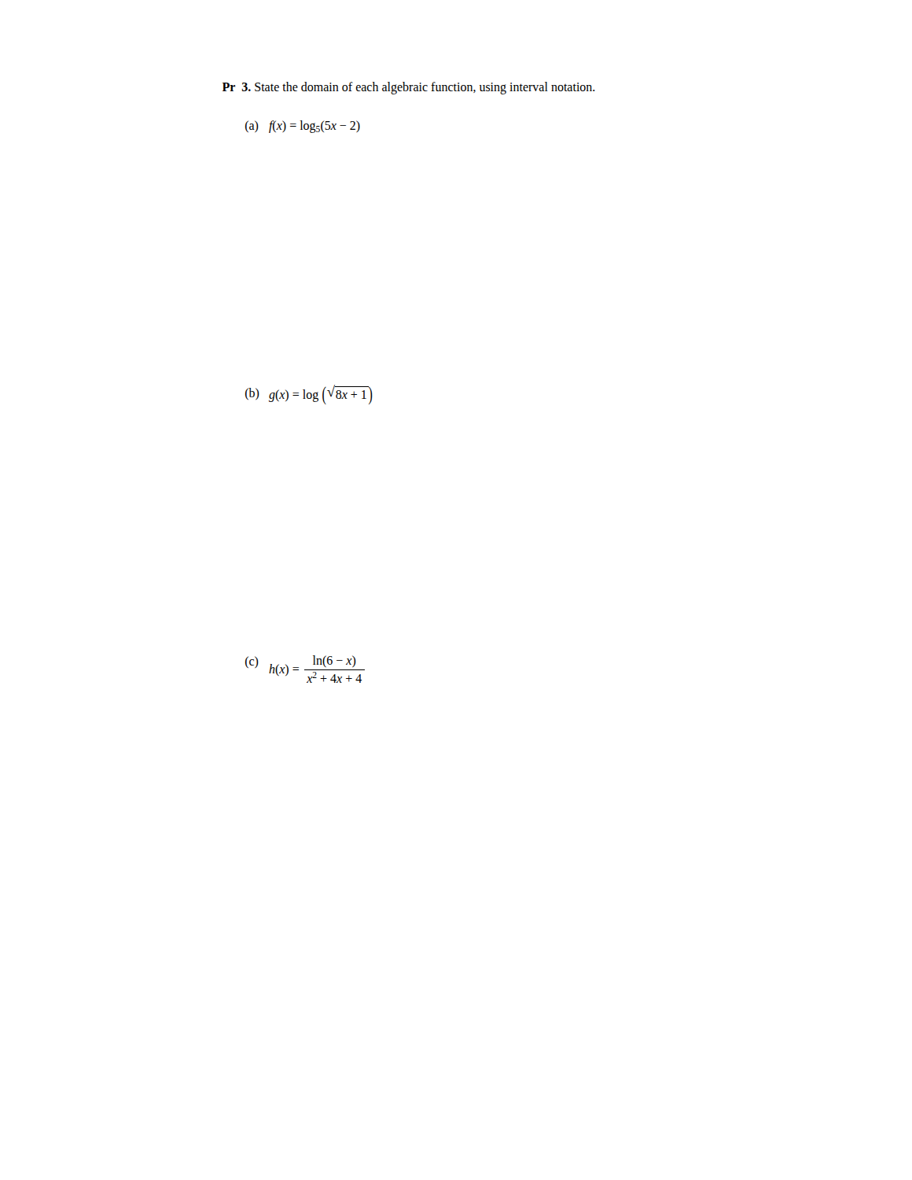Pr 3. State the domain of each algebraic function, using interval notation.
(a) f(x) = log5(5x − 2)
(b) g(x) = log 8x + 1
(c) h(x) = ln(6 − x) x2 + 4x + 4